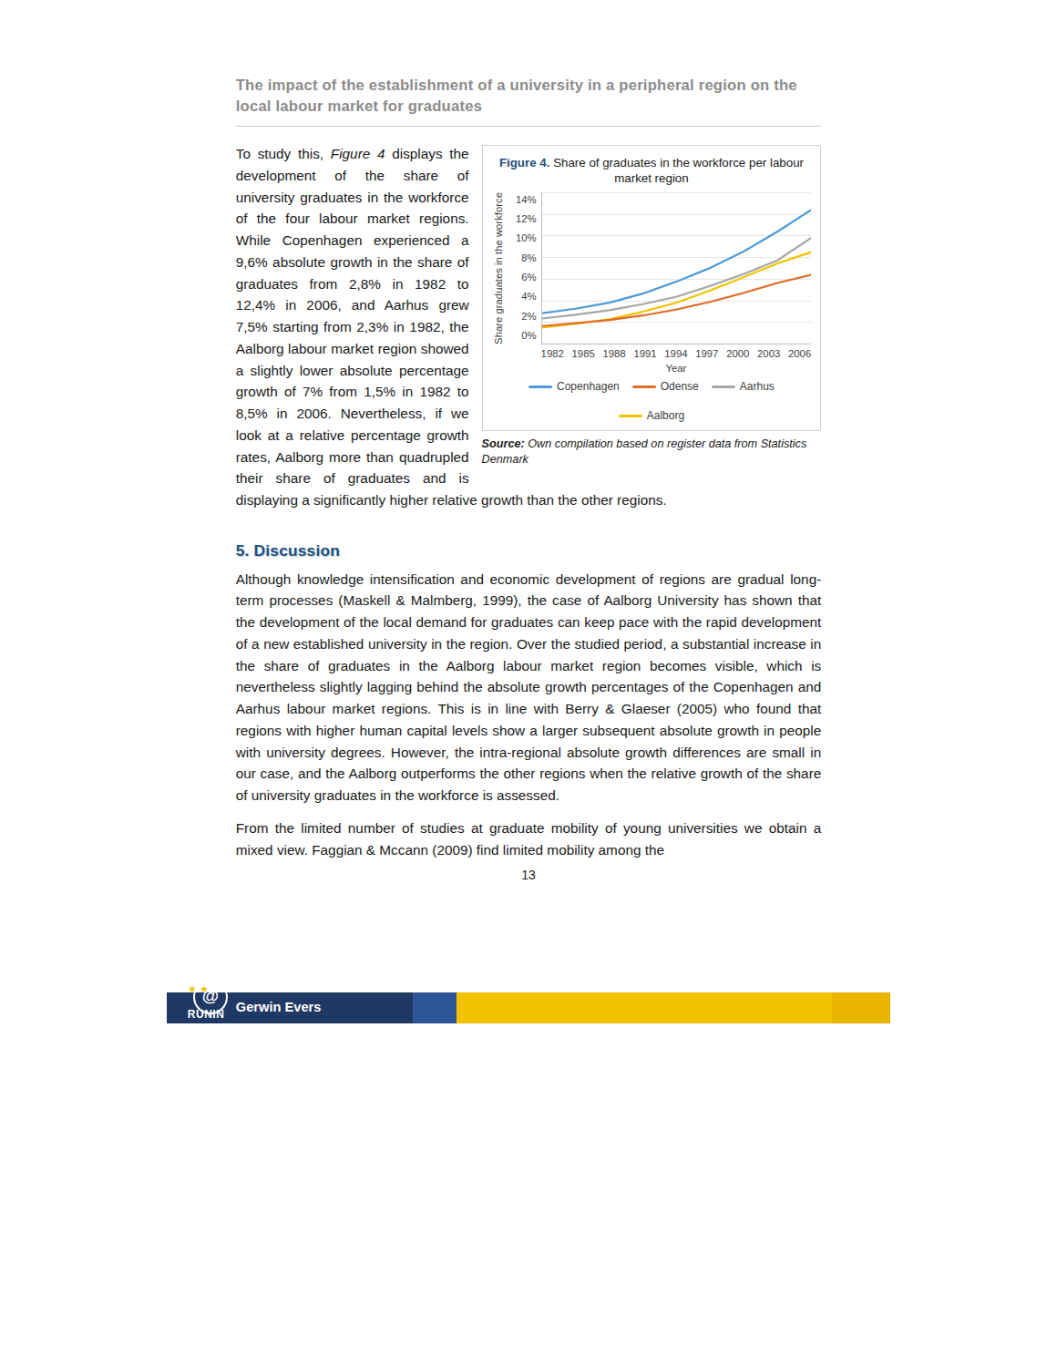The impact of the establishment of a university in a peripheral region on the local labour market for graduates
Figure 4. Share of graduates in the workforce per labour market region
Share graduates in the workforce
14%
12%
10%
8%
6%
4%
2%
0%
198219851988199119941997200020032006
Year
Copenhagen Odense Aarhus Aalborg
Source: Own compilation based on register data from Statistics Denmark
To study this, Figure 4 displays the development of the share of university graduates in the workforce of the four labour market regions. While Copenhagen experienced a 9,6% absolute growth in the share of graduates from 2,8% in 1982 to 12,4% in 2006, and Aarhus grew 7,5% starting from 2,3% in 1982, the Aalborg labour market region showed a slightly lower absolute percentage growth of 7% from 1,5% in 1982 to 8,5% in 2006. Nevertheless, if we look at a relative percentage growth rates, Aalborg more than quadrupled their share of graduates and is displaying a significantly higher relative growth than the other regions.
5. Discussion
Although knowledge intensification and economic development of regions are gradual long-term processes (Maskell & Malmberg, 1999), the case of Aalborg University has shown that the development of the local demand for graduates can keep pace with the rapid development of a new established university in the region. Over the studied period, a substantial increase in the share of graduates in the Aalborg labour market region becomes visible, which is nevertheless slightly lagging behind the absolute growth percentages of the Copenhagen and Aarhus labour market regions. This is in line with Berry & Glaeser (2005) who found that regions with higher human capital levels show a larger subsequent absolute growth in people with university degrees. However, the intra-regional absolute growth differences are small in our case, and the Aalborg outperforms the other regions when the relative growth of the share of university graduates in the workforce is assessed.
From the limited number of studies at graduate mobility of young universities we obtain a mixed view. Faggian & Mccann (2009) find limited mobility among the
13
Gerwin Evers
★ ★
@
RUNIN